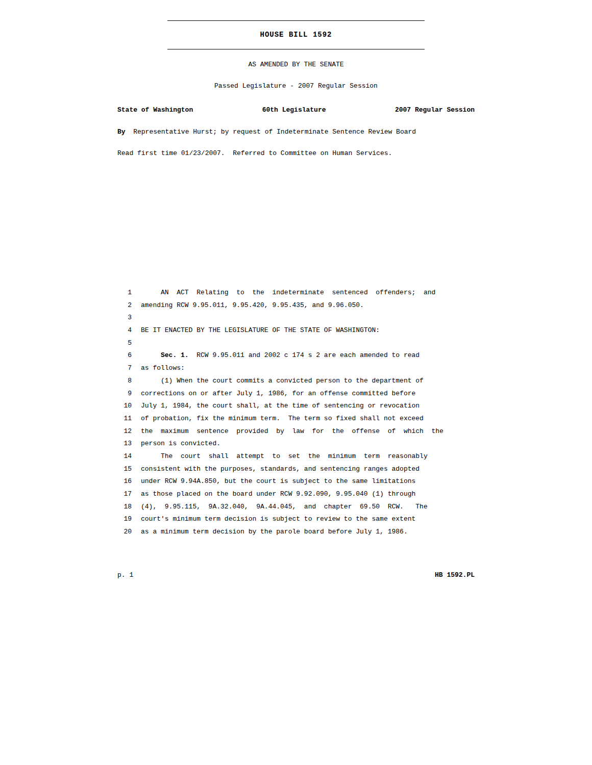HOUSE BILL 1592
AS AMENDED BY THE SENATE
Passed Legislature - 2007 Regular Session
State of Washington 60th Legislature 2007 Regular Session
By Representative Hurst; by request of Indeterminate Sentence Review Board
Read first time 01/23/2007. Referred to Committee on Human Services.
AN ACT Relating to the indeterminate sentenced offenders; and
amending RCW 9.95.011, 9.95.420, 9.95.435, and 9.96.050.
BE IT ENACTED BY THE LEGISLATURE OF THE STATE OF WASHINGTON:
Sec. 1. RCW 9.95.011 and 2002 c 174 s 2 are each amended to read
as follows:
(1) When the court commits a convicted person to the department of
corrections on or after July 1, 1986, for an offense committed before
July 1, 1984, the court shall, at the time of sentencing or revocation
of probation, fix the minimum term. The term so fixed shall not exceed
the maximum sentence provided by law for the offense of which the
person is convicted.
The court shall attempt to set the minimum term reasonably
consistent with the purposes, standards, and sentencing ranges adopted
under RCW 9.94A.850, but the court is subject to the same limitations
as those placed on the board under RCW 9.92.090, 9.95.040 (1) through
(4), 9.95.115, 9A.32.040, 9A.44.045, and chapter 69.50 RCW. The
court's minimum term decision is subject to review to the same extent
as a minimum term decision by the parole board before July 1, 1986.
p. 1 HB 1592.PL